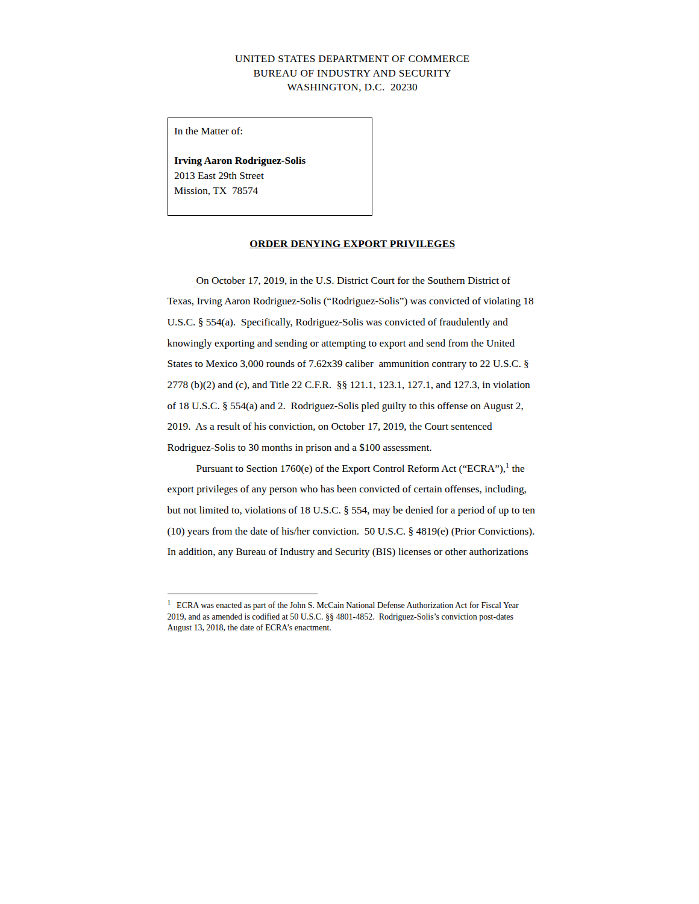UNITED STATES DEPARTMENT OF COMMERCE
BUREAU OF INDUSTRY AND SECURITY
WASHINGTON, D.C. 20230
In the Matter of:
Irving Aaron Rodriguez-Solis
2013 East 29th Street
Mission, TX 78574
ORDER DENYING EXPORT PRIVILEGES
On October 17, 2019, in the U.S. District Court for the Southern District of Texas, Irving Aaron Rodriguez-Solis (“Rodriguez-Solis”) was convicted of violating 18 U.S.C. § 554(a). Specifically, Rodriguez-Solis was convicted of fraudulently and knowingly exporting and sending or attempting to export and send from the United States to Mexico 3,000 rounds of 7.62x39 caliber ammunition contrary to 22 U.S.C. § 2778 (b)(2) and (c), and Title 22 C.F.R. §§ 121.1, 123.1, 127.1, and 127.3, in violation of 18 U.S.C. § 554(a) and 2. Rodriguez-Solis pled guilty to this offense on August 2, 2019. As a result of his conviction, on October 17, 2019, the Court sentenced Rodriguez-Solis to 30 months in prison and a $100 assessment.
Pursuant to Section 1760(e) of the Export Control Reform Act (“ECRA”),1 the export privileges of any person who has been convicted of certain offenses, including, but not limited to, violations of 18 U.S.C. § 554, may be denied for a period of up to ten (10) years from the date of his/her conviction. 50 U.S.C. § 4819(e) (Prior Convictions). In addition, any Bureau of Industry and Security (BIS) licenses or other authorizations
1 ECRA was enacted as part of the John S. McCain National Defense Authorization Act for Fiscal Year 2019, and as amended is codified at 50 U.S.C. §§ 4801-4852. Rodriguez-Solis’s conviction post-dates August 13, 2018, the date of ECRA’s enactment.